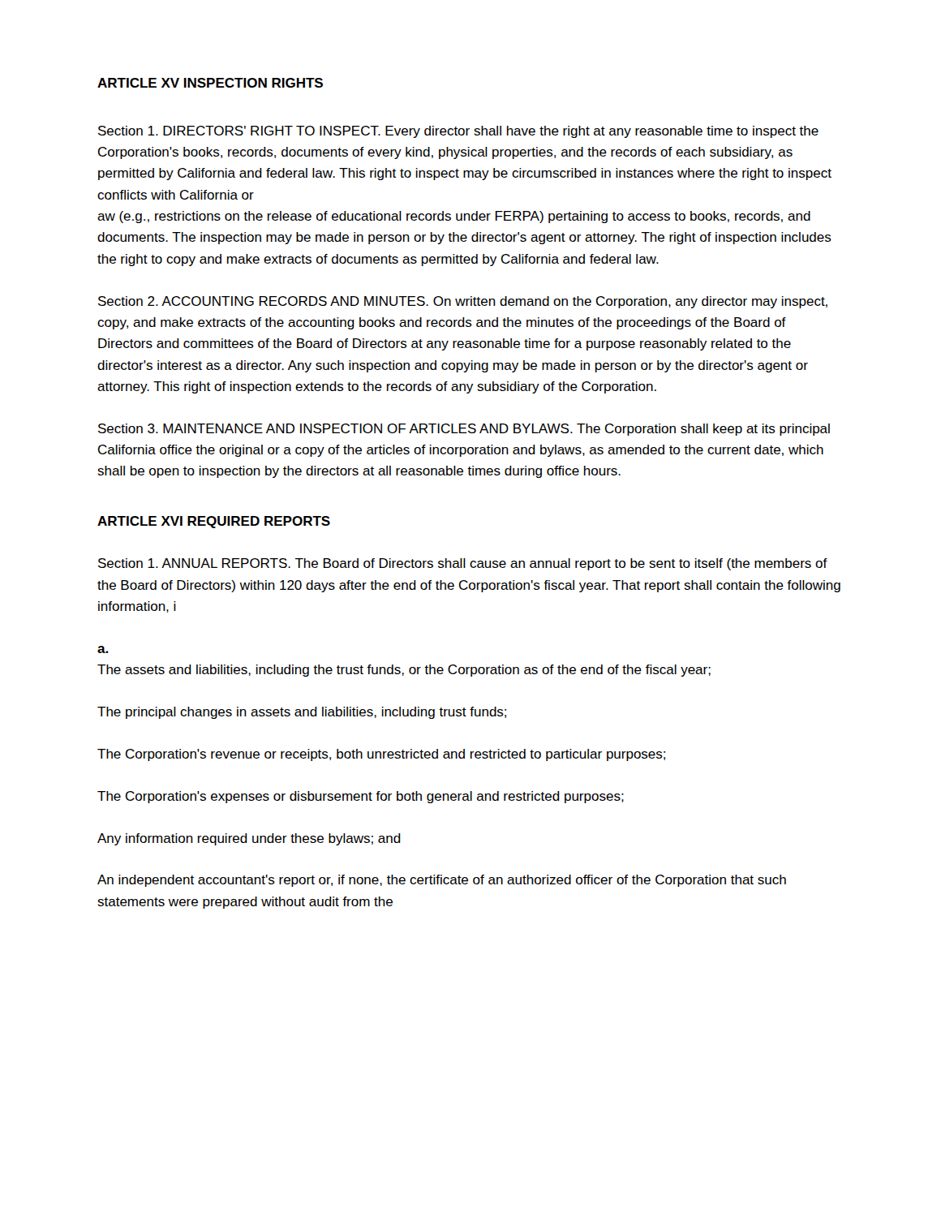ARTICLE XV INSPECTION RIGHTS
Section 1. DIRECTORS' RIGHT TO INSPECT. Every director shall have the right at any reasonable time to inspect the Corporation's books, records, documents of every kind, physical properties, and the records of each subsidiary, as permitted by California and federal law. This right to inspect may be circumscribed in instances where the right to inspect conflicts with California or
aw (e.g., restrictions on the release of educational records under FERPA) pertaining to access to books, records, and documents. The inspection may be made in person or by the director's agent or attorney. The right of inspection includes the right to copy and make extracts of documents as permitted by California and federal law.
Section 2. ACCOUNTING RECORDS AND MINUTES. On written demand on the Corporation, any director may inspect, copy, and make extracts of the accounting books and records and the minutes of the proceedings of the Board of Directors and committees of the Board of Directors at any reasonable time for a purpose reasonably related to the director's interest as a director. Any such inspection and copying may be made in person or by the director's agent or attorney. This right of inspection extends to the records of any subsidiary of the Corporation.
Section 3. MAINTENANCE AND INSPECTION OF ARTICLES AND BYLAWS. The Corporation shall keep at its principal California office the original or a copy of the articles of incorporation and bylaws, as amended to the current date, which shall be open to inspection by the directors at all reasonable times during office hours.
ARTICLE XVI REQUIRED REPORTS
Section 1. ANNUAL REPORTS. The Board of Directors shall cause an annual report to be sent to itself (the members of the Board of Directors) within 120 days after the end of the Corporation's fiscal year. That report shall contain the following information, i
a.
The assets and liabilities, including the trust funds, or the Corporation as of the end of the fiscal year;
The principal changes in assets and liabilities, including trust funds;
The Corporation's revenue or receipts, both unrestricted and restricted to particular purposes;
The Corporation's expenses or disbursement for both general and restricted purposes;
Any information required under these bylaws; and
An independent accountant's report or, if none, the certificate of an authorized officer of the Corporation that such statements were prepared without audit from the